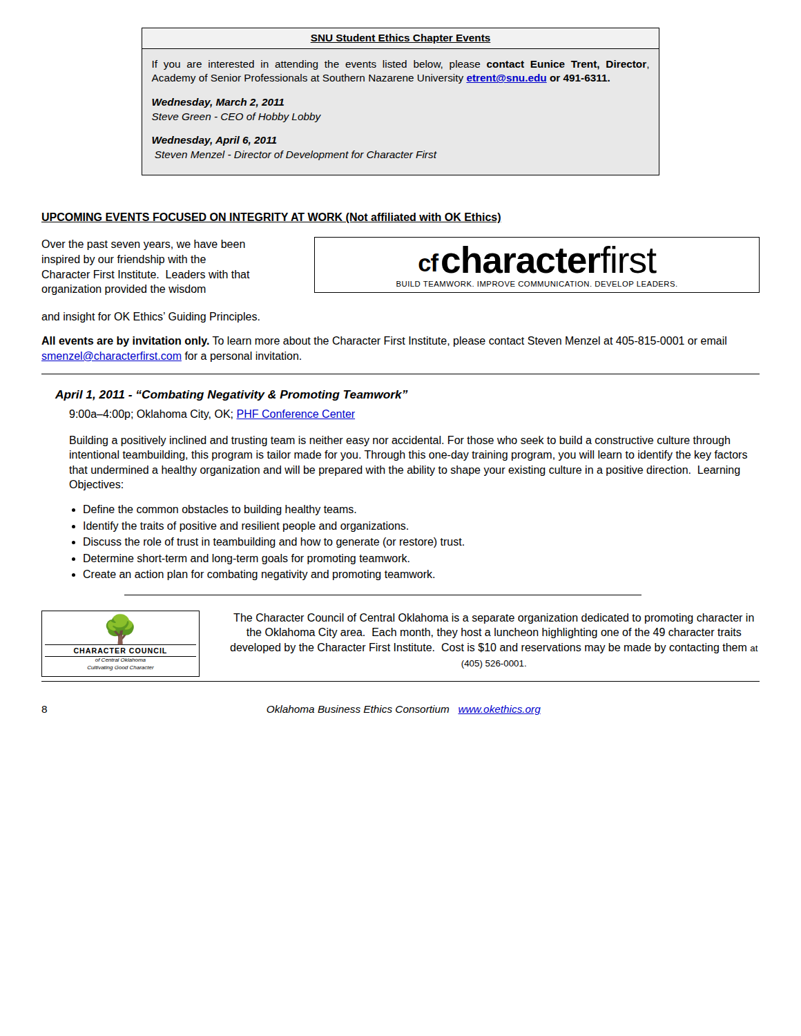SNU Student Ethics Chapter Events
If you are interested in attending the events listed below, please contact Eunice Trent, Director, Academy of Senior Professionals at Southern Nazarene University etrent@snu.edu or 491-6311.
Wednesday, March 2, 2011
Steve Green - CEO of Hobby Lobby
Wednesday, April 6, 2011
Steven Menzel - Director of Development for Character First
UPCOMING EVENTS FOCUSED ON INTEGRITY AT WORK (Not affiliated with OK Ethics)
Over the past seven years, we have been inspired by our friendship with the Character First Institute. Leaders with that organization provided the wisdom
cfcharacterfirst
BUILD TEAMWORK. IMPROVE COMMUNICATION. DEVELOP LEADERS.
and insight for OK Ethics’ Guiding Principles.
All events are by invitation only. To learn more about the Character First Institute, please contact Steven Menzel at 405-815-0001 or email smenzel@characterfirst.com for a personal invitation.
April 1, 2011 - “Combating Negativity & Promoting Teamwork”
9:00a–4:00p; Oklahoma City, OK; PHF Conference Center
Building a positively inclined and trusting team is neither easy nor accidental. For those who seek to build a constructive culture through intentional teambuilding, this program is tailor made for you. Through this one-day training program, you will learn to identify the key factors that undermined a healthy organization and will be prepared with the ability to shape your existing culture in a positive direction. Learning Objectives:
Define the common obstacles to building healthy teams.
Identify the traits of positive and resilient people and organizations.
Discuss the role of trust in teambuilding and how to generate (or restore) trust.
Determine short-term and long-term goals for promoting teamwork.
Create an action plan for combating negativity and promoting teamwork.
🌳
CHARACTER COUNCIL
of Central Oklahoma
Cultivating Good Character
The Character Council of Central Oklahoma is a separate organization dedicated to promoting character in the Oklahoma City area. Each month, they host a luncheon highlighting one of the 49 character traits developed by the Character First Institute. Cost is $10 and reservations may be made by contacting them at (405) 526-0001.
8
Oklahoma Business Ethics Consortium www.okethics.org